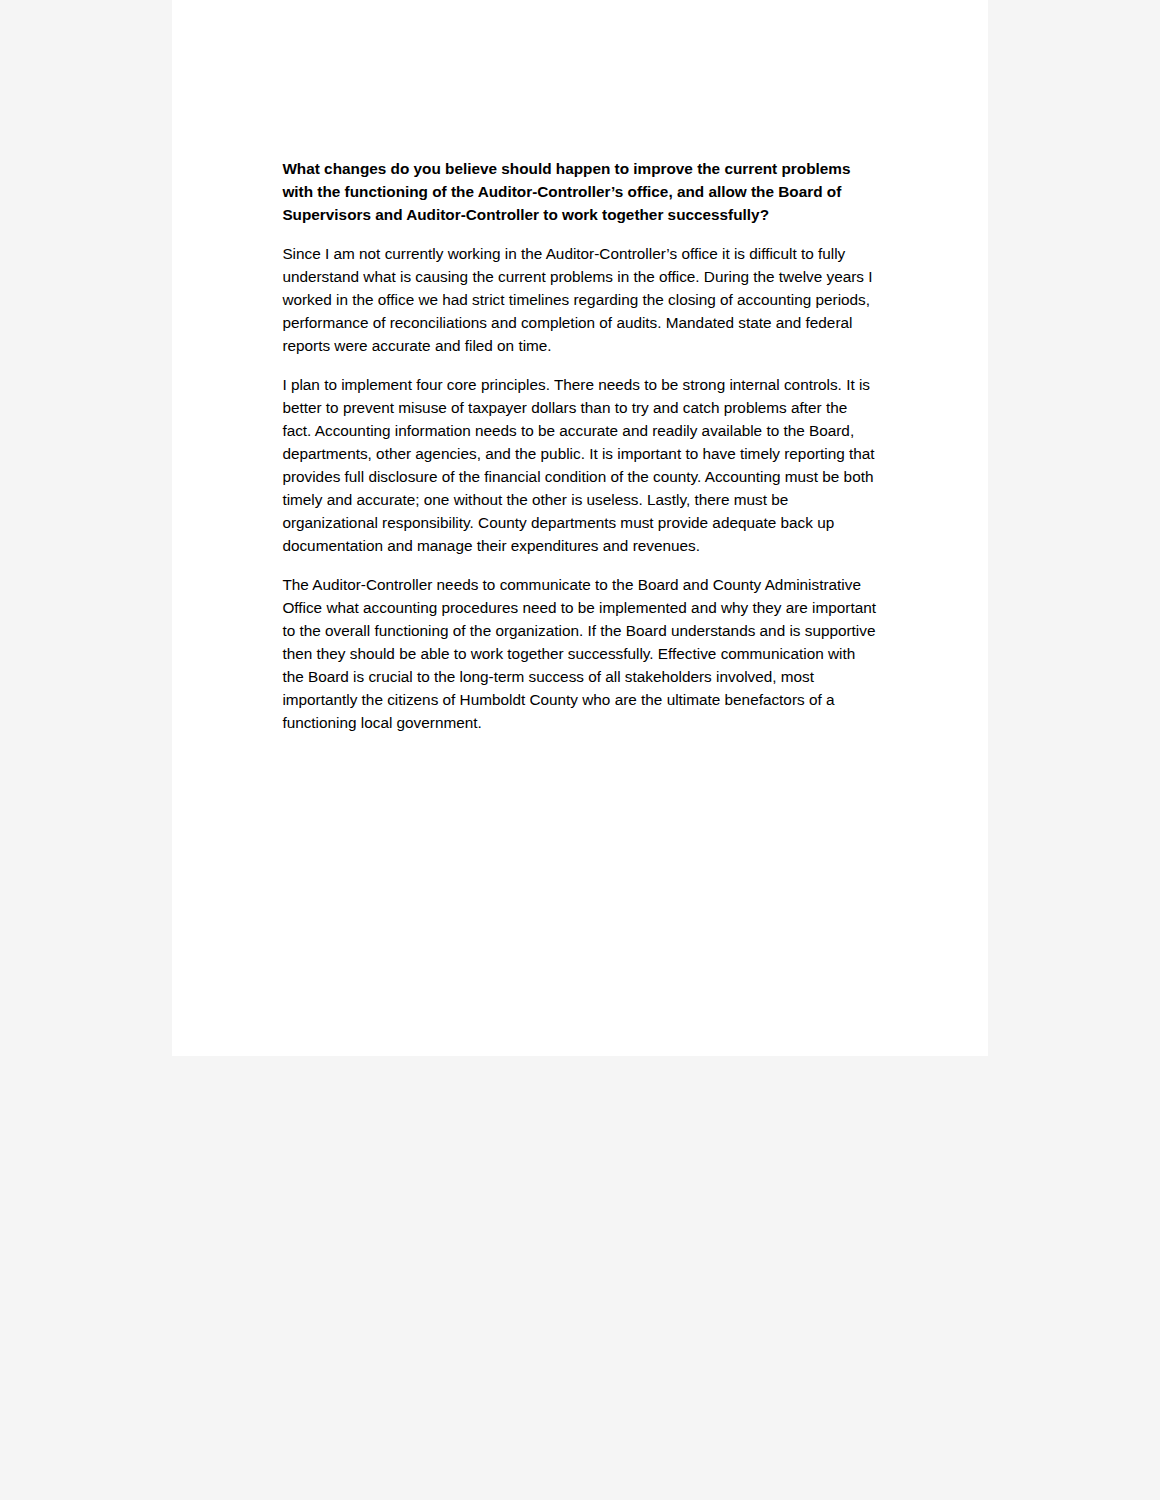What changes do you believe should happen to improve the current problems with the functioning of the Auditor-Controller’s office, and allow the Board of Supervisors and Auditor-Controller to work together successfully?
Since I am not currently working in the Auditor-Controller’s office it is difficult to fully understand what is causing the current problems in the office. During the twelve years I worked in the office we had strict timelines regarding the closing of accounting periods, performance of reconciliations and completion of audits. Mandated state and federal reports were accurate and filed on time.
I plan to implement four core principles. There needs to be strong internal controls. It is better to prevent misuse of taxpayer dollars than to try and catch problems after the fact. Accounting information needs to be accurate and readily available to the Board, departments, other agencies, and the public. It is important to have timely reporting that provides full disclosure of the financial condition of the county. Accounting must be both timely and accurate; one without the other is useless. Lastly, there must be organizational responsibility. County departments must provide adequate back up documentation and manage their expenditures and revenues.
The Auditor-Controller needs to communicate to the Board and County Administrative Office what accounting procedures need to be implemented and why they are important to the overall functioning of the organization. If the Board understands and is supportive then they should be able to work together successfully. Effective communication with the Board is crucial to the long-term success of all stakeholders involved, most importantly the citizens of Humboldt County who are the ultimate benefactors of a functioning local government.